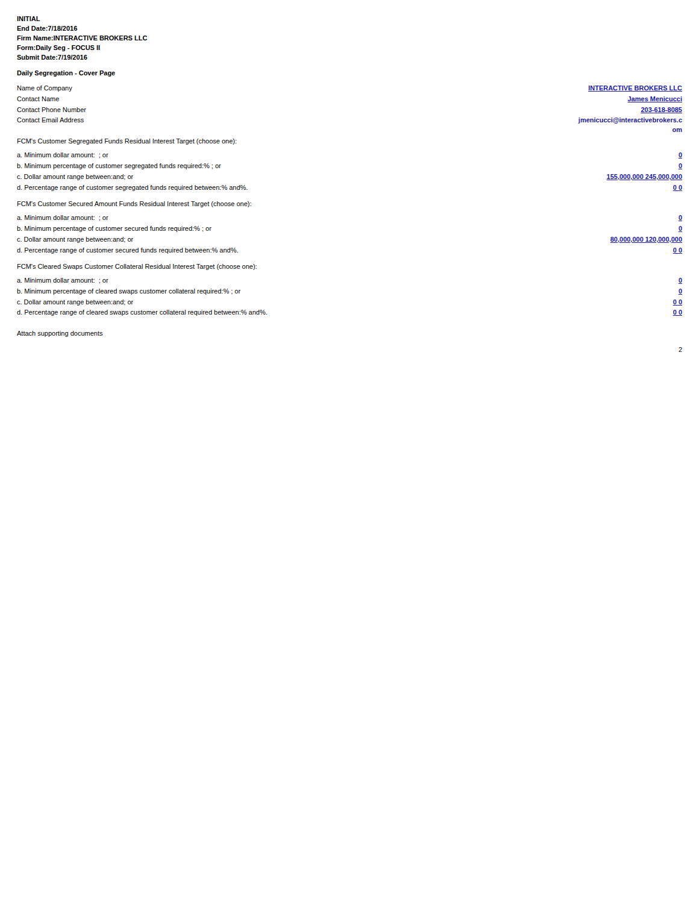INITIAL
End Date:7/18/2016
Firm Name:INTERACTIVE BROKERS LLC
Form:Daily Seg - FOCUS II
Submit Date:7/19/2016
Daily Segregation - Cover Page
| Name of Company | INTERACTIVE BROKERS LLC |
| Contact Name | James Menicucci |
| Contact Phone Number | 203-618-8085 |
| Contact Email Address | jmenicucci@interactivebrokers.c om |
FCM's Customer Segregated Funds Residual Interest Target (choose one):
| a. Minimum dollar amount: ; or | 0 |
| b. Minimum percentage of customer segregated funds required:% ; or | 0 |
| c. Dollar amount range between:and; or | 155,000,000 245,000,000 |
| d. Percentage range of customer segregated funds required between:% and%. | 0 0 |
FCM's Customer Secured Amount Funds Residual Interest Target (choose one):
| a. Minimum dollar amount: ; or | 0 |
| b. Minimum percentage of customer secured funds required:% ; or | 0 |
| c. Dollar amount range between:and; or | 80,000,000 120,000,000 |
| d. Percentage range of customer secured funds required between:% and%. | 0 0 |
FCM's Cleared Swaps Customer Collateral Residual Interest Target (choose one):
| a. Minimum dollar amount: ; or | 0 |
| b. Minimum percentage of cleared swaps customer collateral required:% ; or | 0 |
| c. Dollar amount range between:and; or | 0 0 |
| d. Percentage range of cleared swaps customer collateral required between:% and%. | 0 0 |
Attach supporting documents
2